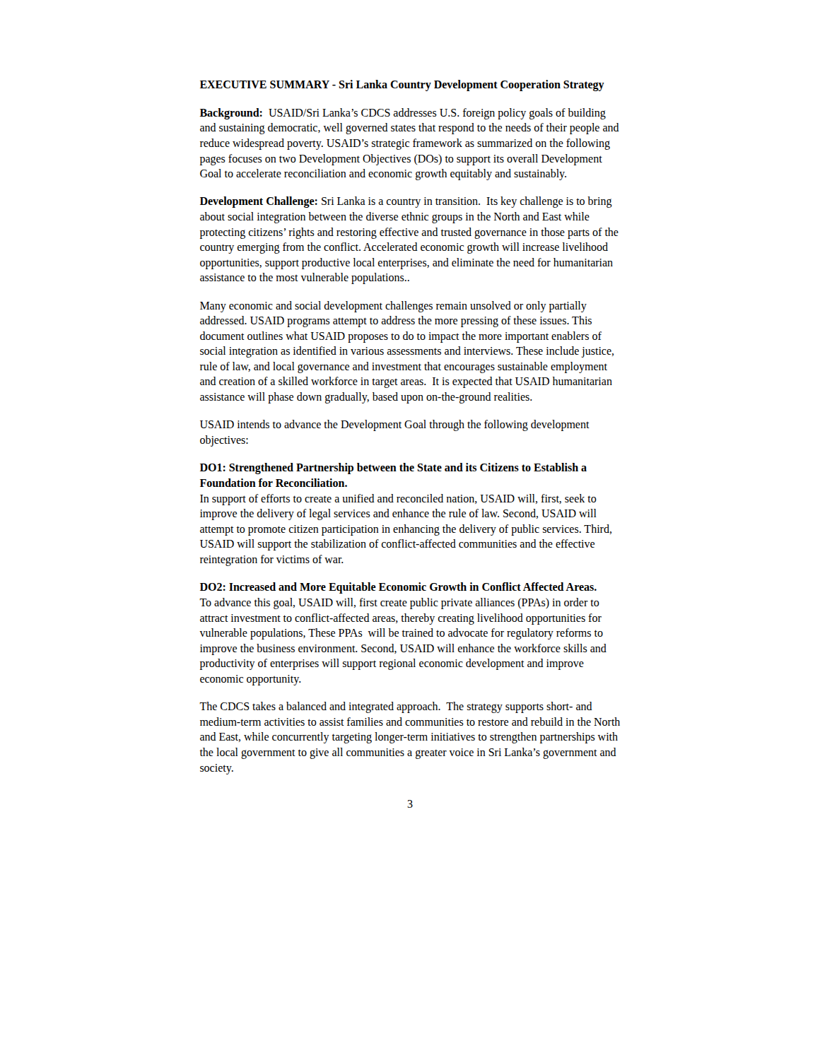EXECUTIVE SUMMARY - Sri Lanka Country Development Cooperation Strategy
Background: USAID/Sri Lanka’s CDCS addresses U.S. foreign policy goals of building and sustaining democratic, well governed states that respond to the needs of their people and reduce widespread poverty. USAID’s strategic framework as summarized on the following pages focuses on two Development Objectives (DOs) to support its overall Development Goal to accelerate reconciliation and economic growth equitably and sustainably.
Development Challenge: Sri Lanka is a country in transition. Its key challenge is to bring about social integration between the diverse ethnic groups in the North and East while protecting citizens’ rights and restoring effective and trusted governance in those parts of the country emerging from the conflict. Accelerated economic growth will increase livelihood opportunities, support productive local enterprises, and eliminate the need for humanitarian assistance to the most vulnerable populations..
Many economic and social development challenges remain unsolved or only partially addressed. USAID programs attempt to address the more pressing of these issues. This document outlines what USAID proposes to do to impact the more important enablers of social integration as identified in various assessments and interviews. These include justice, rule of law, and local governance and investment that encourages sustainable employment and creation of a skilled workforce in target areas. It is expected that USAID humanitarian assistance will phase down gradually, based upon on-the-ground realities.
USAID intends to advance the Development Goal through the following development objectives:
DO1: Strengthened Partnership between the State and its Citizens to Establish a Foundation for Reconciliation.
In support of efforts to create a unified and reconciled nation, USAID will, first, seek to improve the delivery of legal services and enhance the rule of law. Second, USAID will attempt to promote citizen participation in enhancing the delivery of public services. Third, USAID will support the stabilization of conflict-affected communities and the effective reintegration for victims of war.
DO2: Increased and More Equitable Economic Growth in Conflict Affected Areas.
To advance this goal, USAID will, first create public private alliances (PPAs) in order to attract investment to conflict-affected areas, thereby creating livelihood opportunities for vulnerable populations, These PPAs will be trained to advocate for regulatory reforms to improve the business environment. Second, USAID will enhance the workforce skills and productivity of enterprises will support regional economic development and improve economic opportunity.
The CDCS takes a balanced and integrated approach. The strategy supports short- and medium-term activities to assist families and communities to restore and rebuild in the North and East, while concurrently targeting longer-term initiatives to strengthen partnerships with the local government to give all communities a greater voice in Sri Lanka’s government and society.
3